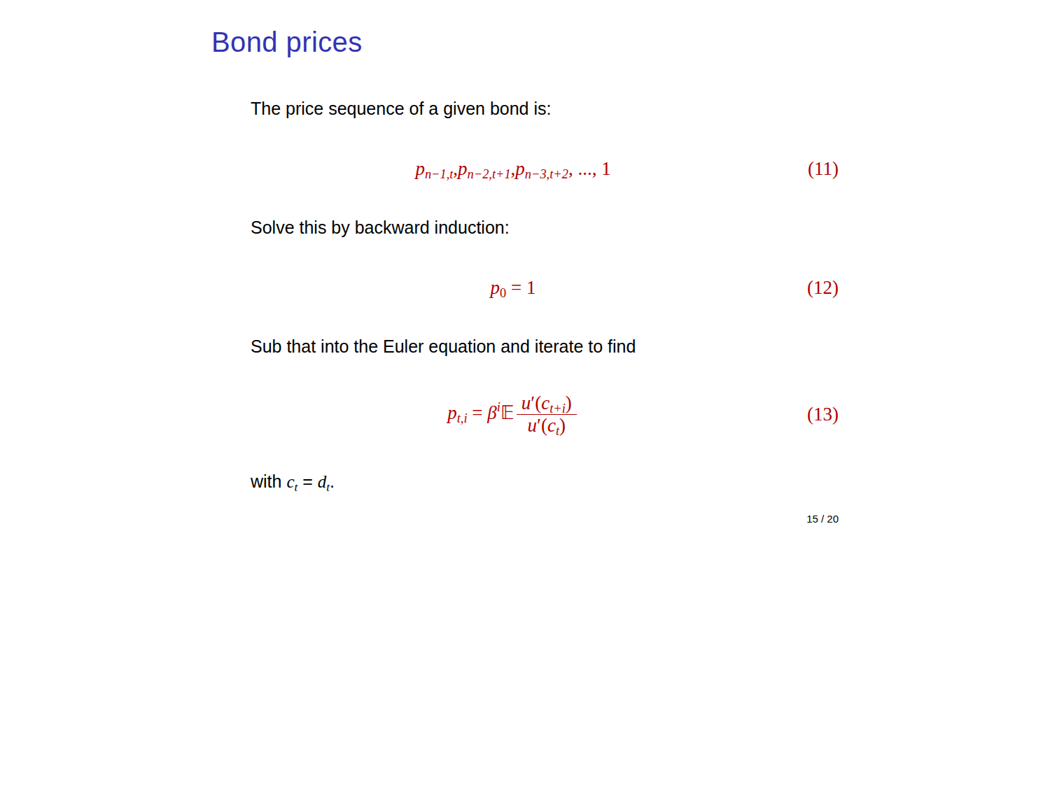Bond prices
The price sequence of a given bond is:
pn−1,t,pn−2,t+1,pn−3,t+2, ..., 1 (11)
Solve this by backward induction:
p0 = 1 (12)
Sub that into the Euler equation and iterate to find
pt,i = βi𝔼u′(ct+i) u′(ct) (13)
with ct = dt.
15 / 20